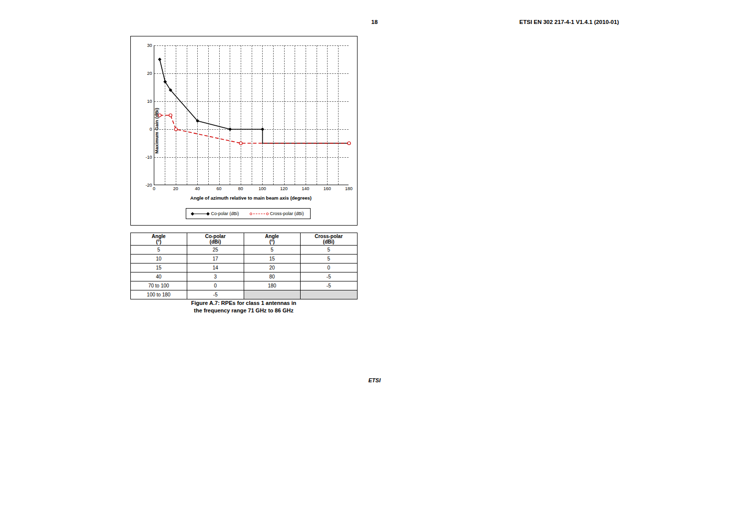18 ETSI EN 302 217-4-1 V1.4.1 (2010-01)
Maximum Gain (dBi)
30
20
10
0
-10
-20
0
20
40
60
80
100
120
140
160
180
Angle of azimuth relative to main beam axis (degrees)
Co-polar (dBi) Cross-polar (dBi)
| Angle (°) | Co-polar (dBi) | Angle (°) | Cross-polar (dBi) |
| --- | --- | --- | --- |
| 5 | 25 | 5 | 5 |
| 10 | 17 | 15 | 5 |
| 15 | 14 | 20 | 0 |
| 40 | 3 | 80 | -5 |
| 70 to 100 | 0 | 180 | -5 |
| 100 to 180 | -5 | | |
Figure A.7: RPEs for class 1 antennas in
the frequency range 71 GHz to 86 GHz
ETSI